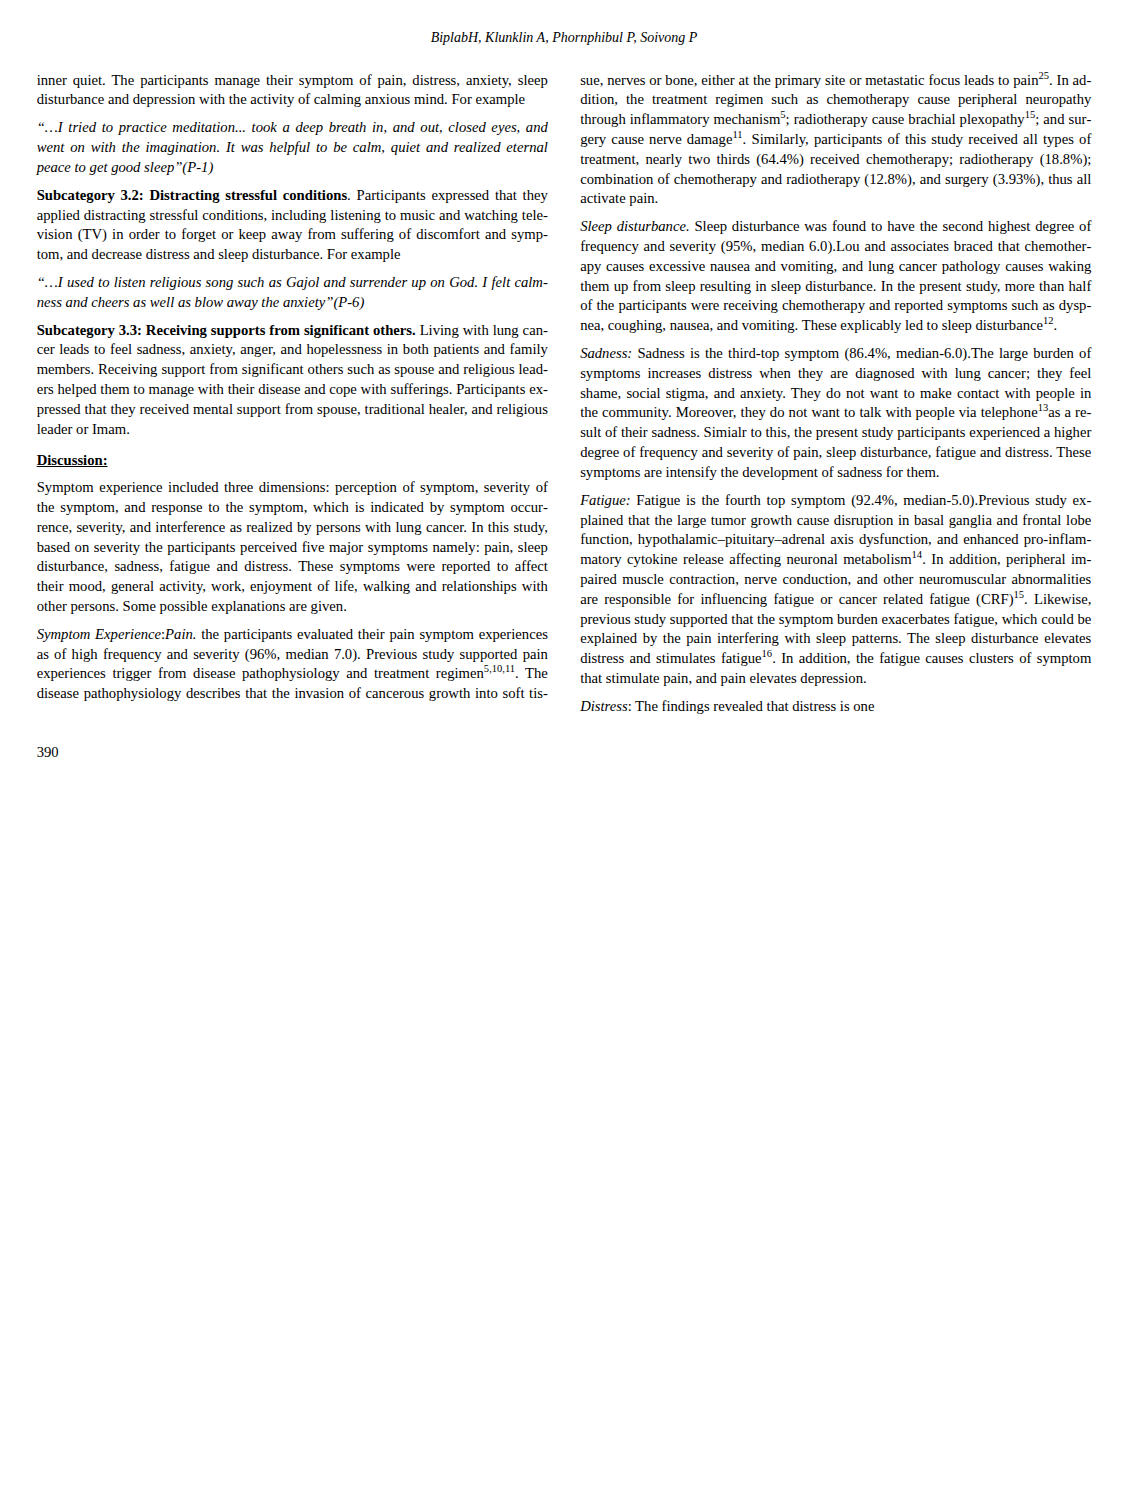BiplabH, Klunklin A, Phornphibul P, Soivong P
inner quiet. The participants manage their symptom of pain, distress, anxiety, sleep disturbance and depression with the activity of calming anxious mind. For example
“…I tried to practice meditation... took a deep breath in, and out, closed eyes, and went on with the imagination. It was helpful to be calm, quiet and realized eternal peace to get good sleep”(P-1)
Subcategory 3.2: Distracting stressful conditions. Participants expressed that they applied distracting stressful conditions, including listening to music and watching television (TV) in order to forget or keep away from suffering of discomfort and symptom, and decrease distress and sleep disturbance. For example
“…I used to listen religious song such as Gajol and surrender up on God. I felt calmness and cheers as well as blow away the anxiety”(P-6)
Subcategory 3.3: Receiving supports from significant others. Living with lung cancer leads to feel sadness, anxiety, anger, and hopelessness in both patients and family members. Receiving support from significant others such as spouse and religious leaders helped them to manage with their disease and cope with sufferings. Participants expressed that they received mental support from spouse, traditional healer, and religious leader or Imam.
Discussion:
Symptom experience included three dimensions: perception of symptom, severity of the symptom, and response to the symptom, which is indicated by symptom occurrence, severity, and interference as realized by persons with lung cancer. In this study, based on severity the participants perceived five major symptoms namely: pain, sleep disturbance, sadness, fatigue and distress. These symptoms were reported to affect their mood, general activity, work, enjoyment of life, walking and relationships with other persons. Some possible explanations are given.
Symptom Experience:Pain. the participants evaluated their pain symptom experiences as of high frequency and severity (96%, median 7.0). Previous study supported pain experiences trigger from disease pathophysiology and treatment regimen5,10,11. The disease pathophysiology describes that the invasion of cancerous growth into soft tissue, nerves or bone, either at the primary site or metastatic focus leads to pain25. In addition, the treatment regimen such as chemotherapy cause peripheral neuropathy through inflammatory mechanism5; radiotherapy cause brachial plexopathy15; and surgery cause nerve damage11. Similarly, participants of this study received all types of treatment, nearly two thirds (64.4%) received chemotherapy; radiotherapy (18.8%); combination of chemotherapy and radiotherapy (12.8%), and surgery (3.93%), thus all activate pain.
Sleep disturbance. Sleep disturbance was found to have the second highest degree of frequency and severity (95%, median 6.0).Lou and associates braced that chemotherapy causes excessive nausea and vomiting, and lung cancer pathology causes waking them up from sleep resulting in sleep disturbance. In the present study, more than half of the participants were receiving chemotherapy and reported symptoms such as dyspnea, coughing, nausea, and vomiting. These explicably led to sleep disturbance12.
Sadness: Sadness is the third-top symptom (86.4%, median-6.0).The large burden of symptoms increases distress when they are diagnosed with lung cancer; they feel shame, social stigma, and anxiety. They do not want to make contact with people in the community. Moreover, they do not want to talk with people via telephone13as a result of their sadness. Simialr to this, the present study participants experienced a higher degree of frequency and severity of pain, sleep disturbance, fatigue and distress. These symptoms are intensify the development of sadness for them.
Fatigue: Fatigue is the fourth top symptom (92.4%, median-5.0).Previous study explained that the large tumor growth cause disruption in basal ganglia and frontal lobe function, hypothalamic–pituitary–adrenal axis dysfunction, and enhanced pro-inflammatory cytokine release affecting neuronal metabolism14. In addition, peripheral impaired muscle contraction, nerve conduction, and other neuromuscular abnormalities are responsible for influencing fatigue or cancer related fatigue (CRF)15. Likewise, previous study supported that the symptom burden exacerbates fatigue, which could be explained by the pain interfering with sleep patterns. The sleep disturbance elevates distress and stimulates fatigue16. In addition, the fatigue causes clusters of symptom that stimulate pain, and pain elevates depression.
Distress: The findings revealed that distress is one
390